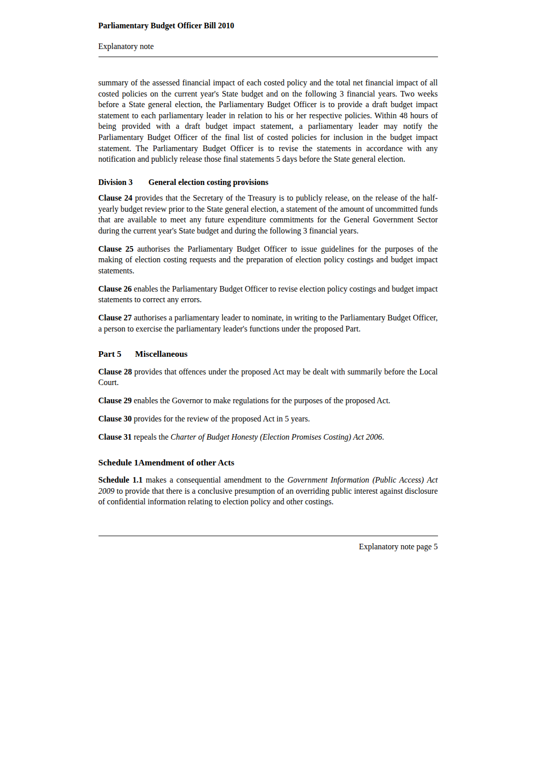Parliamentary Budget Officer Bill 2010
Explanatory note
summary of the assessed financial impact of each costed policy and the total net financial impact of all costed policies on the current year's State budget and on the following 3 financial years. Two weeks before a State general election, the Parliamentary Budget Officer is to provide a draft budget impact statement to each parliamentary leader in relation to his or her respective policies. Within 48 hours of being provided with a draft budget impact statement, a parliamentary leader may notify the Parliamentary Budget Officer of the final list of costed policies for inclusion in the budget impact statement. The Parliamentary Budget Officer is to revise the statements in accordance with any notification and publicly release those final statements 5 days before the State general election.
Division 3 General election costing provisions
Clause 24 provides that the Secretary of the Treasury is to publicly release, on the release of the half-yearly budget review prior to the State general election, a statement of the amount of uncommitted funds that are available to meet any future expenditure commitments for the General Government Sector during the current year's State budget and during the following 3 financial years.
Clause 25 authorises the Parliamentary Budget Officer to issue guidelines for the purposes of the making of election costing requests and the preparation of election policy costings and budget impact statements.
Clause 26 enables the Parliamentary Budget Officer to revise election policy costings and budget impact statements to correct any errors.
Clause 27 authorises a parliamentary leader to nominate, in writing to the Parliamentary Budget Officer, a person to exercise the parliamentary leader's functions under the proposed Part.
Part 5 Miscellaneous
Clause 28 provides that offences under the proposed Act may be dealt with summarily before the Local Court.
Clause 29 enables the Governor to make regulations for the purposes of the proposed Act.
Clause 30 provides for the review of the proposed Act in 5 years.
Clause 31 repeals the Charter of Budget Honesty (Election Promises Costing) Act 2006.
Schedule 1 Amendment of other Acts
Schedule 1.1 makes a consequential amendment to the Government Information (Public Access) Act 2009 to provide that there is a conclusive presumption of an overriding public interest against disclosure of confidential information relating to election policy and other costings.
Explanatory note page 5